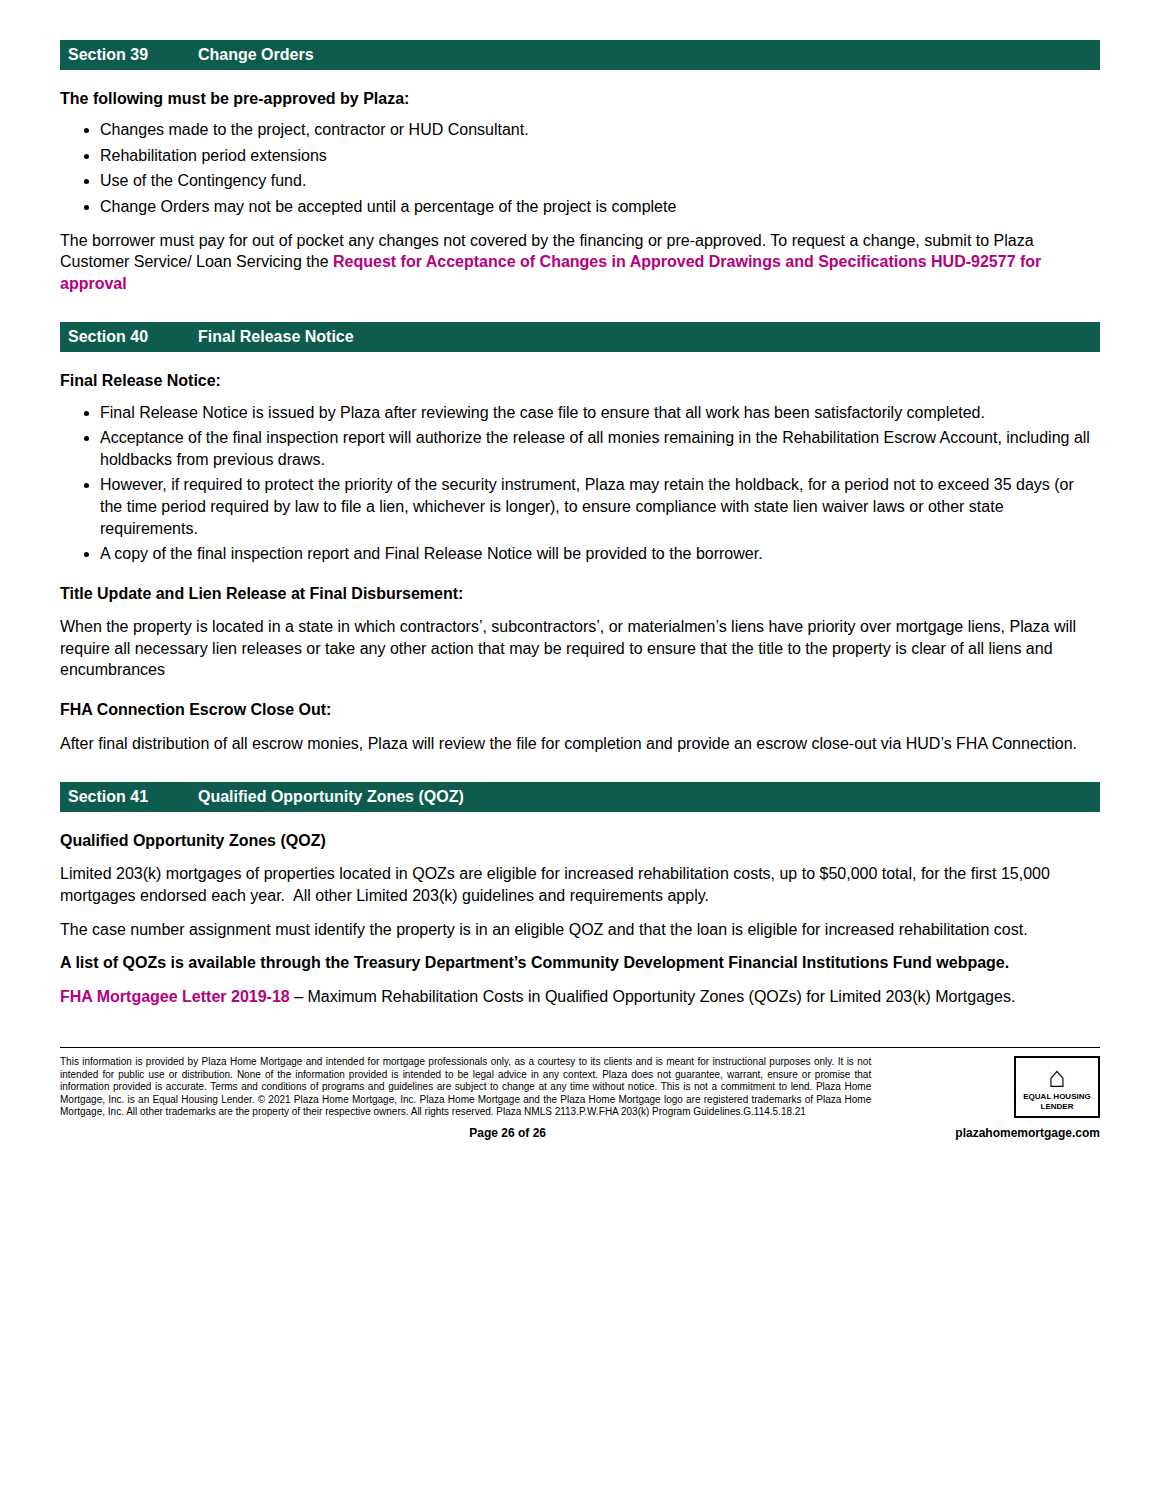Section 39 Change Orders
The following must be pre-approved by Plaza:
Changes made to the project, contractor or HUD Consultant.
Rehabilitation period extensions
Use of the Contingency fund.
Change Orders may not be accepted until a percentage of the project is complete
The borrower must pay for out of pocket any changes not covered by the financing or pre-approved. To request a change, submit to Plaza Customer Service/ Loan Servicing the Request for Acceptance of Changes in Approved Drawings and Specifications HUD-92577 for approval
Section 40 Final Release Notice
Final Release Notice:
Final Release Notice is issued by Plaza after reviewing the case file to ensure that all work has been satisfactorily completed.
Acceptance of the final inspection report will authorize the release of all monies remaining in the Rehabilitation Escrow Account, including all holdbacks from previous draws.
However, if required to protect the priority of the security instrument, Plaza may retain the holdback, for a period not to exceed 35 days (or the time period required by law to file a lien, whichever is longer), to ensure compliance with state lien waiver laws or other state requirements.
A copy of the final inspection report and Final Release Notice will be provided to the borrower.
Title Update and Lien Release at Final Disbursement:
When the property is located in a state in which contractors’, subcontractors’, or materialmen’s liens have priority over mortgage liens, Plaza will require all necessary lien releases or take any other action that may be required to ensure that the title to the property is clear of all liens and encumbrances
FHA Connection Escrow Close Out:
After final distribution of all escrow monies, Plaza will review the file for completion and provide an escrow close-out via HUD’s FHA Connection.
Section 41 Qualified Opportunity Zones (QOZ)
Qualified Opportunity Zones (QOZ)
Limited 203(k) mortgages of properties located in QOZs are eligible for increased rehabilitation costs, up to $50,000 total, for the first 15,000 mortgages endorsed each year. All other Limited 203(k) guidelines and requirements apply.
The case number assignment must identify the property is in an eligible QOZ and that the loan is eligible for increased rehabilitation cost.
A list of QOZs is available through the Treasury Department’s Community Development Financial Institutions Fund webpage.
FHA Mortgagee Letter 2019-18 – Maximum Rehabilitation Costs in Qualified Opportunity Zones (QOZs) for Limited 203(k) Mortgages.
This information is provided by Plaza Home Mortgage and intended for mortgage professionals only, as a courtesy to its clients and is meant for instructional purposes only. It is not intended for public use or distribution. None of the information provided is intended to be legal advice in any context. Plaza does not guarantee, warrant, ensure or promise that information provided is accurate. Terms and conditions of programs and guidelines are subject to change at any time without notice. This is not a commitment to lend. Plaza Home Mortgage, Inc. is an Equal Housing Lender. © 2021 Plaza Home Mortgage, Inc. Plaza Home Mortgage and the Plaza Home Mortgage logo are registered trademarks of Plaza Home Mortgage, Inc. All other trademarks are the property of their respective owners. All rights reserved. Plaza NMLS 2113.P.W.FHA 203(k) Program Guidelines.G.114.5.18.21
⌂ EQUAL HOUSING
LENDER
Page 26 of 26 plazahomemortgage.com